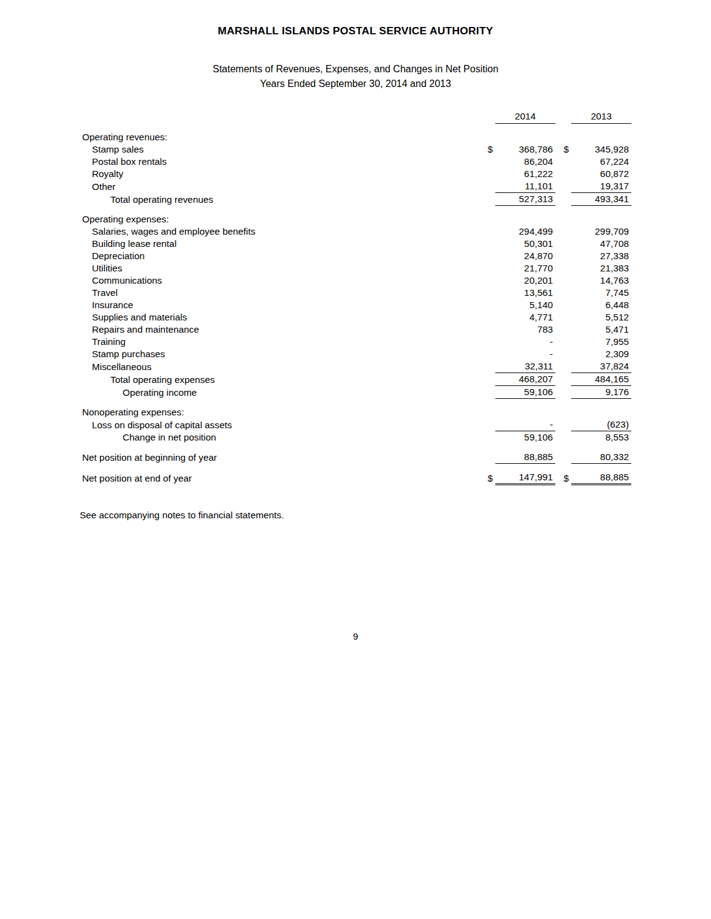MARSHALL ISLANDS POSTAL SERVICE AUTHORITY
Statements of Revenues, Expenses, and Changes in Net Position
Years Ended September 30, 2014 and 2013
| | | 2014 | | 2013 |
| --- | --- | --- | --- | --- |
| Operating revenues: | | | | |
| Stamp sales | $ | 368,786 | $ | 345,928 |
| Postal box rentals | | 86,204 | | 67,224 |
| Royalty | | 61,222 | | 60,872 |
| Other | | 11,101 | | 19,317 |
| Total operating revenues | | 527,313 | | 493,341 |
| Operating expenses: | | | | |
| Salaries, wages and employee benefits | | 294,499 | | 299,709 |
| Building lease rental | | 50,301 | | 47,708 |
| Depreciation | | 24,870 | | 27,338 |
| Utilities | | 21,770 | | 21,383 |
| Communications | | 20,201 | | 14,763 |
| Travel | | 13,561 | | 7,745 |
| Insurance | | 5,140 | | 6,448 |
| Supplies and materials | | 4,771 | | 5,512 |
| Repairs and maintenance | | 783 | | 5,471 |
| Training | | - | | 7,955 |
| Stamp purchases | | - | | 2,309 |
| Miscellaneous | | 32,311 | | 37,824 |
| Total operating expenses | | 468,207 | | 484,165 |
| Operating income | | 59,106 | | 9,176 |
| Nonoperating expenses: | | | | |
| Loss on disposal of capital assets | | - | | (623) |
| Change in net position | | 59,106 | | 8,553 |
| Net position at beginning of year | | 88,885 | | 80,332 |
| Net position at end of year | $ | 147,991 | $ | 88,885 |
See accompanying notes to financial statements.
9